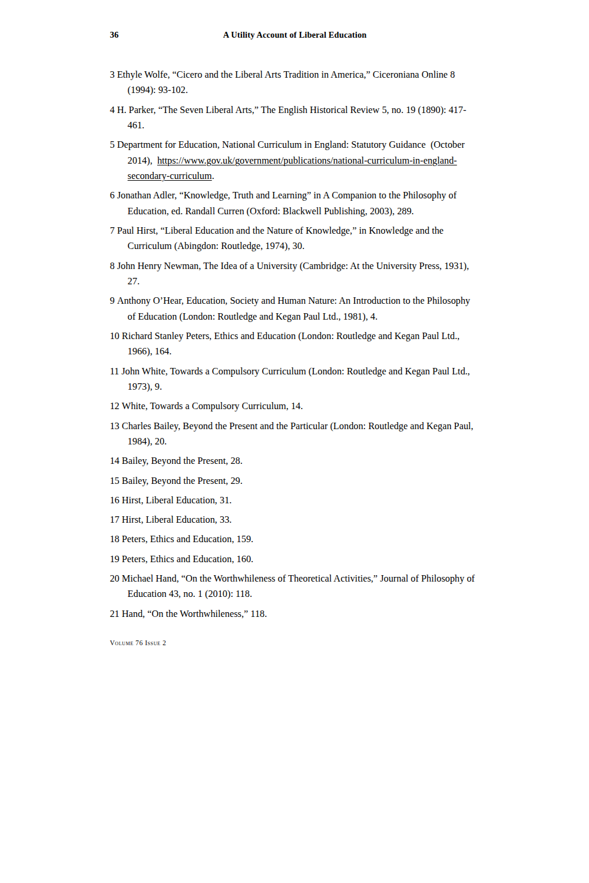36 A Utility Account of Liberal Education
Ethyle Wolfe, “Cicero and the Liberal Arts Tradition in America,” Ciceroniana Online 8 (1994): 93-102.
H. Parker, “The Seven Liberal Arts,” The English Historical Review 5, no. 19 (1890): 417-461.
Department for Education, National Curriculum in England: Statutory Guidance (October 2014), https://www.gov.uk/government/publications/national-curriculum-in-england-secondary-curriculum.
Jonathan Adler, “Knowledge, Truth and Learning” in A Companion to the Philosophy of Education, ed. Randall Curren (Oxford: Blackwell Publishing, 2003), 289.
Paul Hirst, “Liberal Education and the Nature of Knowledge,” in Knowledge and the Curriculum (Abingdon: Routledge, 1974), 30.
John Henry Newman, The Idea of a University (Cambridge: At the University Press, 1931), 27.
Anthony O’Hear, Education, Society and Human Nature: An Introduction to the Philosophy of Education (London: Routledge and Kegan Paul Ltd., 1981), 4.
Richard Stanley Peters, Ethics and Education (London: Routledge and Kegan Paul Ltd., 1966), 164.
John White, Towards a Compulsory Curriculum (London: Routledge and Kegan Paul Ltd., 1973), 9.
White, Towards a Compulsory Curriculum, 14.
Charles Bailey, Beyond the Present and the Particular (London: Routledge and Kegan Paul, 1984), 20.
Bailey, Beyond the Present, 28.
Bailey, Beyond the Present, 29.
Hirst, Liberal Education, 31.
Hirst, Liberal Education, 33.
Peters, Ethics and Education, 159.
Peters, Ethics and Education, 160.
Michael Hand, “On the Worthwhileness of Theoretical Activities,” Journal of Philosophy of Education 43, no. 1 (2010): 118.
Hand, “On the Worthwhileness,” 118.
Volume 76 Issue 2